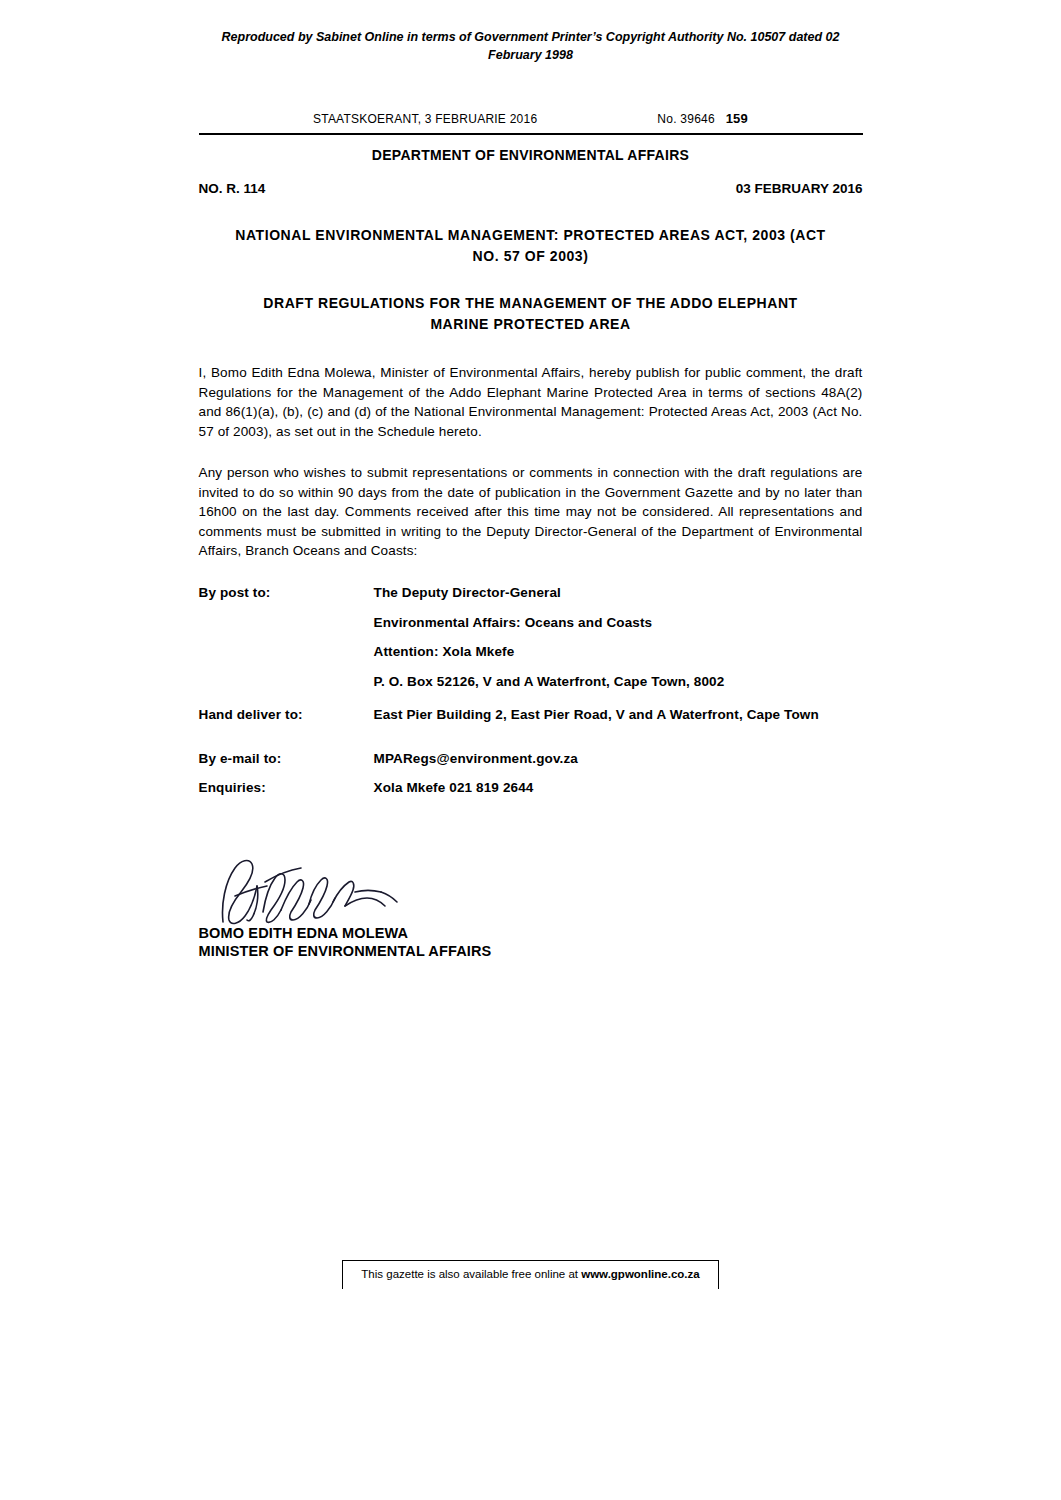Reproduced by Sabinet Online in terms of Government Printer’s Copyright Authority No. 10507 dated 02 February 1998
STAATSKOERANT, 3 FEBRUARIE 2016 No. 39646 159
DEPARTMENT OF ENVIRONMENTAL AFFAIRS
NO. R. 114 03 FEBRUARY 2016
NATIONAL ENVIRONMENTAL MANAGEMENT: PROTECTED AREAS ACT, 2003 (ACT NO. 57 OF 2003)
DRAFT REGULATIONS FOR THE MANAGEMENT OF THE ADDO ELEPHANT MARINE PROTECTED AREA
I, Bomo Edith Edna Molewa, Minister of Environmental Affairs, hereby publish for public comment, the draft Regulations for the Management of the Addo Elephant Marine Protected Area in terms of sections 48A(2) and 86(1)(a), (b), (c) and (d) of the National Environmental Management: Protected Areas Act, 2003 (Act No. 57 of 2003), as set out in the Schedule hereto.
Any person who wishes to submit representations or comments in connection with the draft regulations are invited to do so within 90 days from the date of publication in the Government Gazette and by no later than 16h00 on the last day. Comments received after this time may not be considered. All representations and comments must be submitted in writing to the Deputy Director-General of the Department of Environmental Affairs, Branch Oceans and Coasts:
| By post to: | The Deputy Director-General |
| | Environmental Affairs: Oceans and Coasts |
| | Attention: Xola Mkefe |
| | P. O. Box 52126, V and A Waterfront, Cape Town, 8002 |
| Hand deliver to: | East Pier Building 2, East Pier Road, V and A Waterfront, Cape Town |
| By e-mail to: | MPARegs@environment.gov.za |
| Enquiries: | Xola Mkefe 021 819 2644 |
BOMO EDITH EDNA MOLEWA
MINISTER OF ENVIRONMENTAL AFFAIRS
This gazette is also available free online at www.gpwonline.co.za